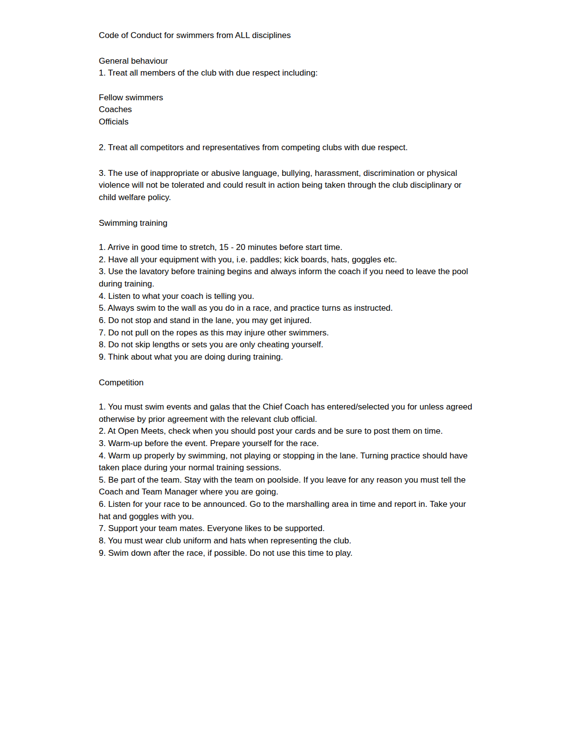Code of Conduct for swimmers from ALL disciplines
General behaviour
1. Treat all members of the club with due respect including:
Fellow swimmers
Coaches
Officials
2. Treat all competitors and representatives from competing clubs with due respect.
3. The use of inappropriate or abusive language, bullying, harassment, discrimination or physical violence will not be tolerated and could result in action being taken through the club disciplinary or child welfare policy.
Swimming training
1. Arrive in good time to stretch, 15 - 20 minutes before start time.
2. Have all your equipment with you, i.e. paddles; kick boards, hats, goggles etc.
3. Use the lavatory before training begins and always inform the coach if you need to leave the pool during training.
4. Listen to what your coach is telling you.
5. Always swim to the wall as you do in a race, and practice turns as instructed.
6. Do not stop and stand in the lane, you may get injured.
7. Do not pull on the ropes as this may injure other swimmers.
8. Do not skip lengths or sets you are only cheating yourself.
9. Think about what you are doing during training.
Competition
1. You must swim events and galas that the Chief Coach has entered/selected you for unless agreed otherwise by prior agreement with the relevant club official.
2. At Open Meets, check when you should post your cards and be sure to post them on time.
3. Warm-up before the event. Prepare yourself for the race.
4. Warm up properly by swimming, not playing or stopping in the lane. Turning practice should have taken place during your normal training sessions.
5. Be part of the team. Stay with the team on poolside. If you leave for any reason you must tell the Coach and Team Manager where you are going.
6. Listen for your race to be announced. Go to the marshalling area in time and report in. Take your hat and goggles with you.
7. Support your team mates. Everyone likes to be supported.
8. You must wear club uniform and hats when representing the club.
9. Swim down after the race, if possible. Do not use this time to play.